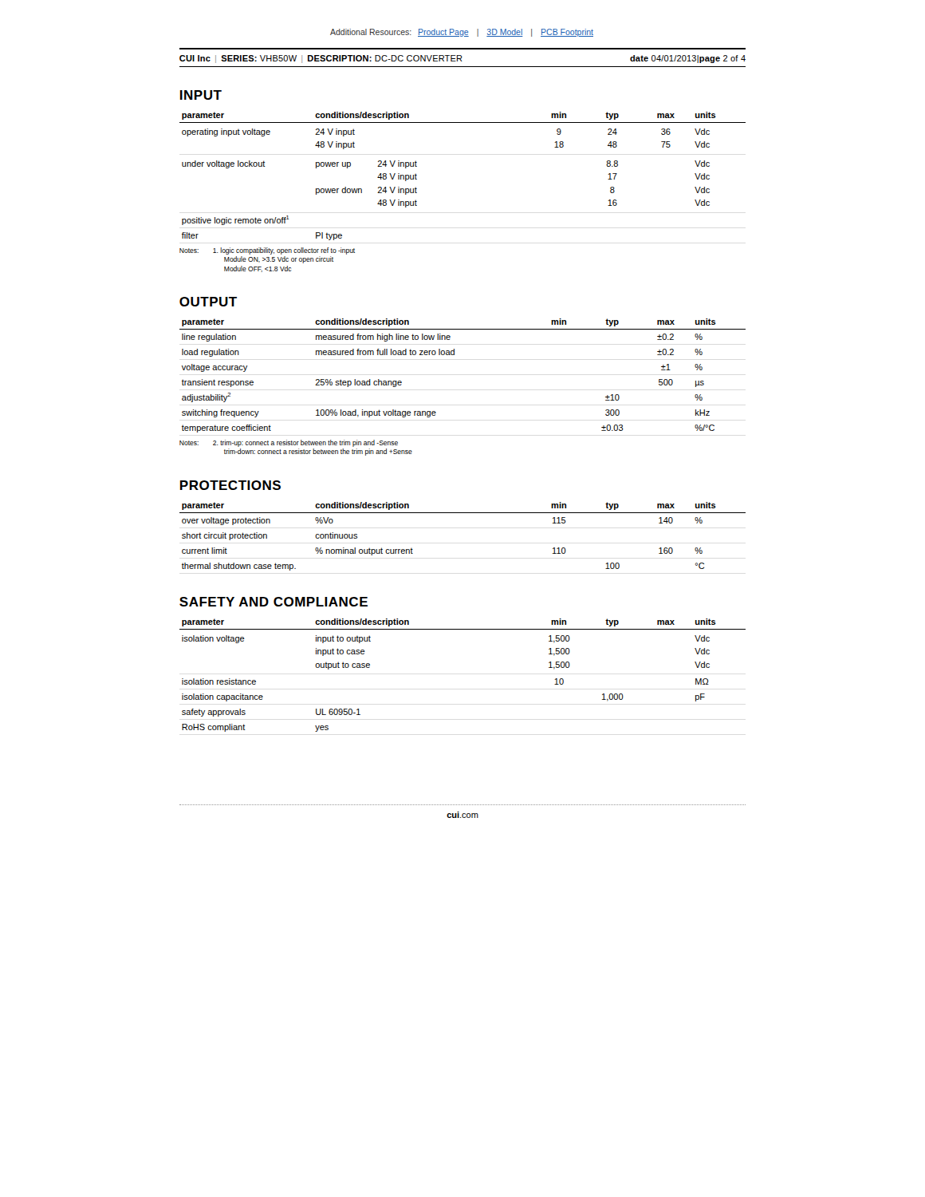Additional Resources: Product Page|3D Model|PCB Footprint
CUI Inc|SERIES: VHB50W|DESCRIPTION: DC-DC CONVERTER
date 04/01/2013|page 2 of 4
INPUT
| parameter | conditions/description | min | typ | max | units |
| --- | --- | --- | --- | --- | --- |
| operating input voltage | 24 V input 48 V input | 9 18 | 24 48 | 36 75 | Vdc Vdc |
| under voltage lockout | power up 24 V input 48 V input power down 24 V input 48 V input | | 8.8 17 8 16 | | Vdc Vdc Vdc Vdc |
| positive logic remote on/off 1 | | | | | |
| filter | PI type | | | | |
Notes: 1. logic compatibility, open collector ref to -input
Module ON, >3.5 Vdc or open circuit Module OFF, <1.8 Vdc
OUTPUT
| parameter | conditions/description | min | typ | max | units |
| --- | --- | --- | --- | --- | --- |
| line regulation | measured from high line to low line | | | ±0.2 | % |
| load regulation | measured from full load to zero load | | | ±0.2 | % |
| voltage accuracy | | | | ±1 | % |
| transient response | 25% step load change | | | 500 | µs |
| adjustability 2 | | | ±10 | | % |
| switching frequency | 100% load, input voltage range | | 300 | | kHz |
| temperature coefficient | | | ±0.03 | | %/°C |
Notes: 2. trim-up: connect a resistor between the trim pin and -Sense
trim-down: connect a resistor between the trim pin and +Sense
PROTECTIONS
| parameter | conditions/description | min | typ | max | units |
| --- | --- | --- | --- | --- | --- |
| over voltage protection | %Vo | 115 | | 140 | % |
| short circuit protection | continuous | | | | |
| current limit | % nominal output current | 110 | | 160 | % |
| thermal shutdown case temp. | | | 100 | | °C |
SAFETY AND COMPLIANCE
| parameter | conditions/description | min | typ | max | units |
| --- | --- | --- | --- | --- | --- |
| isolation voltage | input to output input to case output to case | 1,500 1,500 1,500 | | | Vdc Vdc Vdc |
| isolation resistance | | 10 | | | MΩ |
| isolation capacitance | | | 1,000 | | pF |
| safety approvals | UL 60950-1 | | | | |
| RoHS compliant | yes | | | | |
cui.com